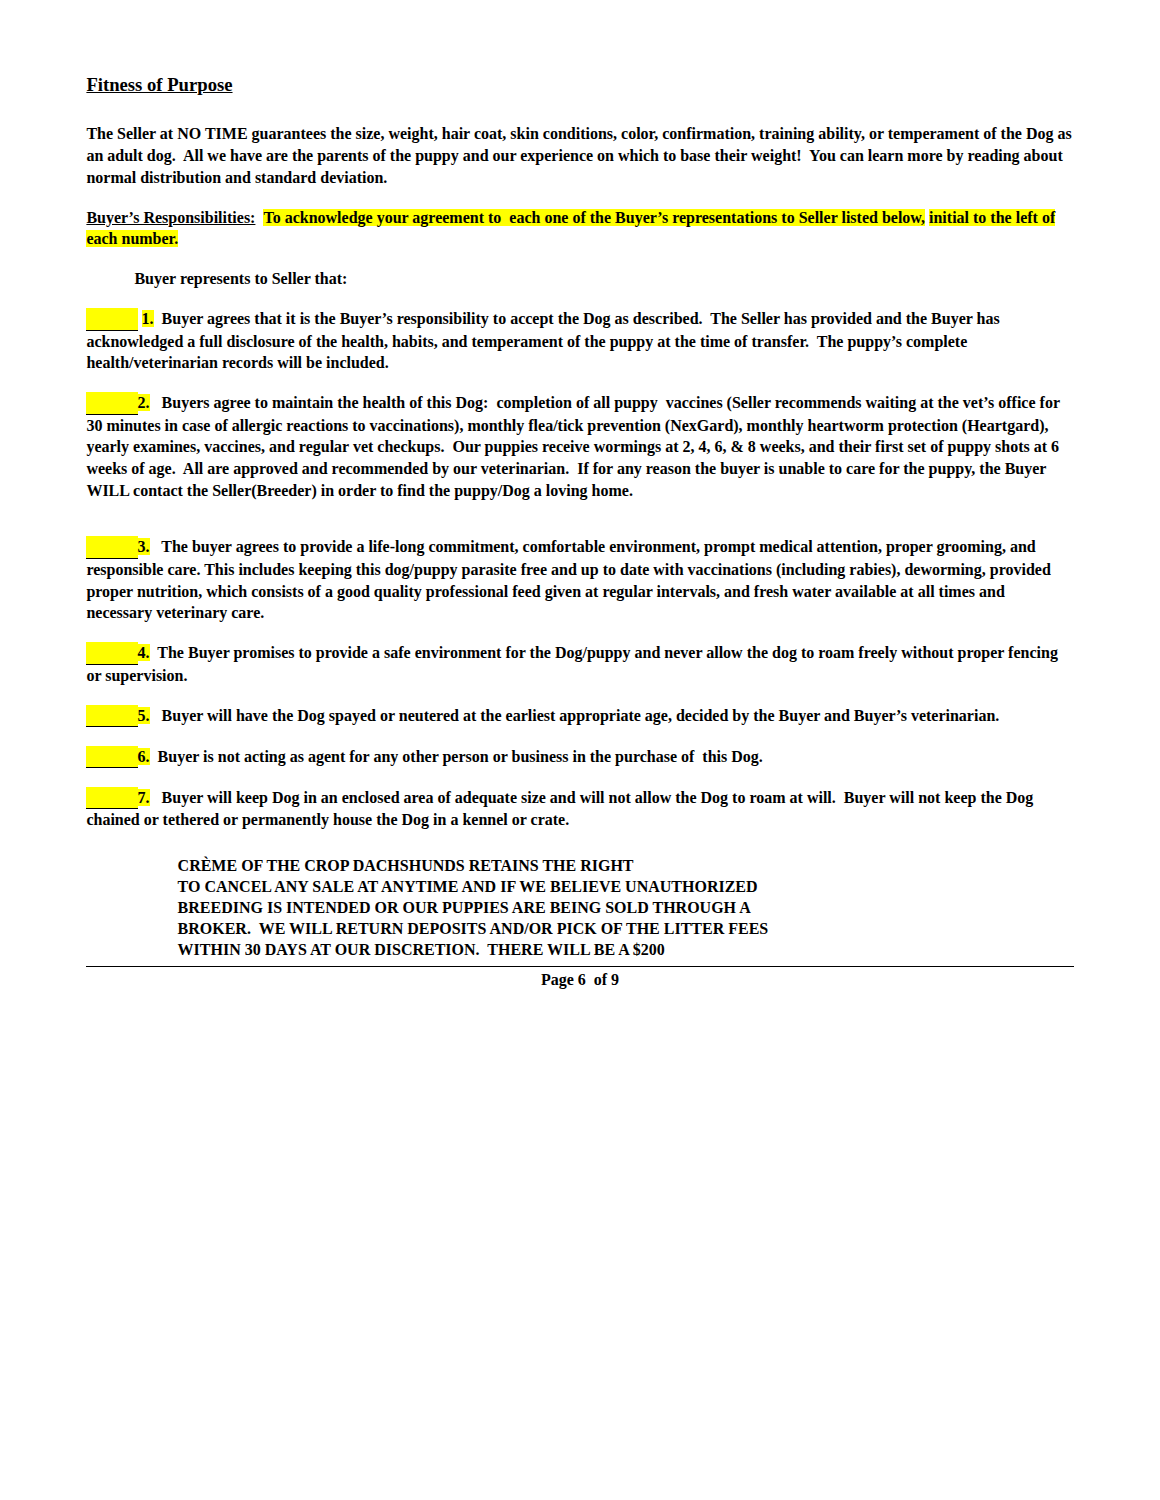Fitness of Purpose
The Seller at NO TIME guarantees the size, weight, hair coat, skin conditions, color, confirmation, training ability, or temperament of the Dog as an adult dog. All we have are the parents of the puppy and our experience on which to base their weight! You can learn more by reading about normal distribution and standard deviation.
Buyer’s Responsibilities: To acknowledge your agreement to each one of the Buyer’s representations to Seller listed below, initial to the left of each number.
Buyer represents to Seller that:
1. Buyer agrees that it is the Buyer’s responsibility to accept the Dog as described. The Seller has provided and the Buyer has acknowledged a full disclosure of the health, habits, and temperament of the puppy at the time of transfer. The puppy’s complete health/veterinarian records will be included.
2. Buyers agree to maintain the health of this Dog: completion of all puppy vaccines (Seller recommends waiting at the vet’s office for 30 minutes in case of allergic reactions to vaccinations), monthly flea/tick prevention (NexGard), monthly heartworm protection (Heartgard), yearly examines, vaccines, and regular vet checkups. Our puppies receive wormings at 2, 4, 6, & 8 weeks, and their first set of puppy shots at 6 weeks of age. All are approved and recommended by our veterinarian. If for any reason the buyer is unable to care for the puppy, the Buyer WILL contact the Seller(Breeder) in order to find the puppy/Dog a loving home.
3. The buyer agrees to provide a life-long commitment, comfortable environment, prompt medical attention, proper grooming, and responsible care. This includes keeping this dog/puppy parasite free and up to date with vaccinations (including rabies), deworming, provided proper nutrition, which consists of a good quality professional feed given at regular intervals, and fresh water available at all times and necessary veterinary care.
4. The Buyer promises to provide a safe environment for the Dog/puppy and never allow the dog to roam freely without proper fencing or supervision.
5. Buyer will have the Dog spayed or neutered at the earliest appropriate age, decided by the Buyer and Buyer’s veterinarian.
6. Buyer is not acting as agent for any other person or business in the purchase of this Dog.
7. Buyer will keep Dog in an enclosed area of adequate size and will not allow the Dog to roam at will. Buyer will not keep the Dog chained or tethered or permanently house the Dog in a kennel or crate.
CRÈME OF THE CROP DACHSHUNDS RETAINS THE RIGHT
TO CANCEL ANY SALE AT ANYTIME AND IF WE BELIEVE UNAUTHORIZED
BREEDING IS INTENDED OR OUR PUPPIES ARE BEING SOLD THROUGH A
BROKER. WE WILL RETURN DEPOSITS AND/OR PICK OF THE LITTER FEES
WITHIN 30 DAYS AT OUR DISCRETION. THERE WILL BE A $200
Page 6 of 9